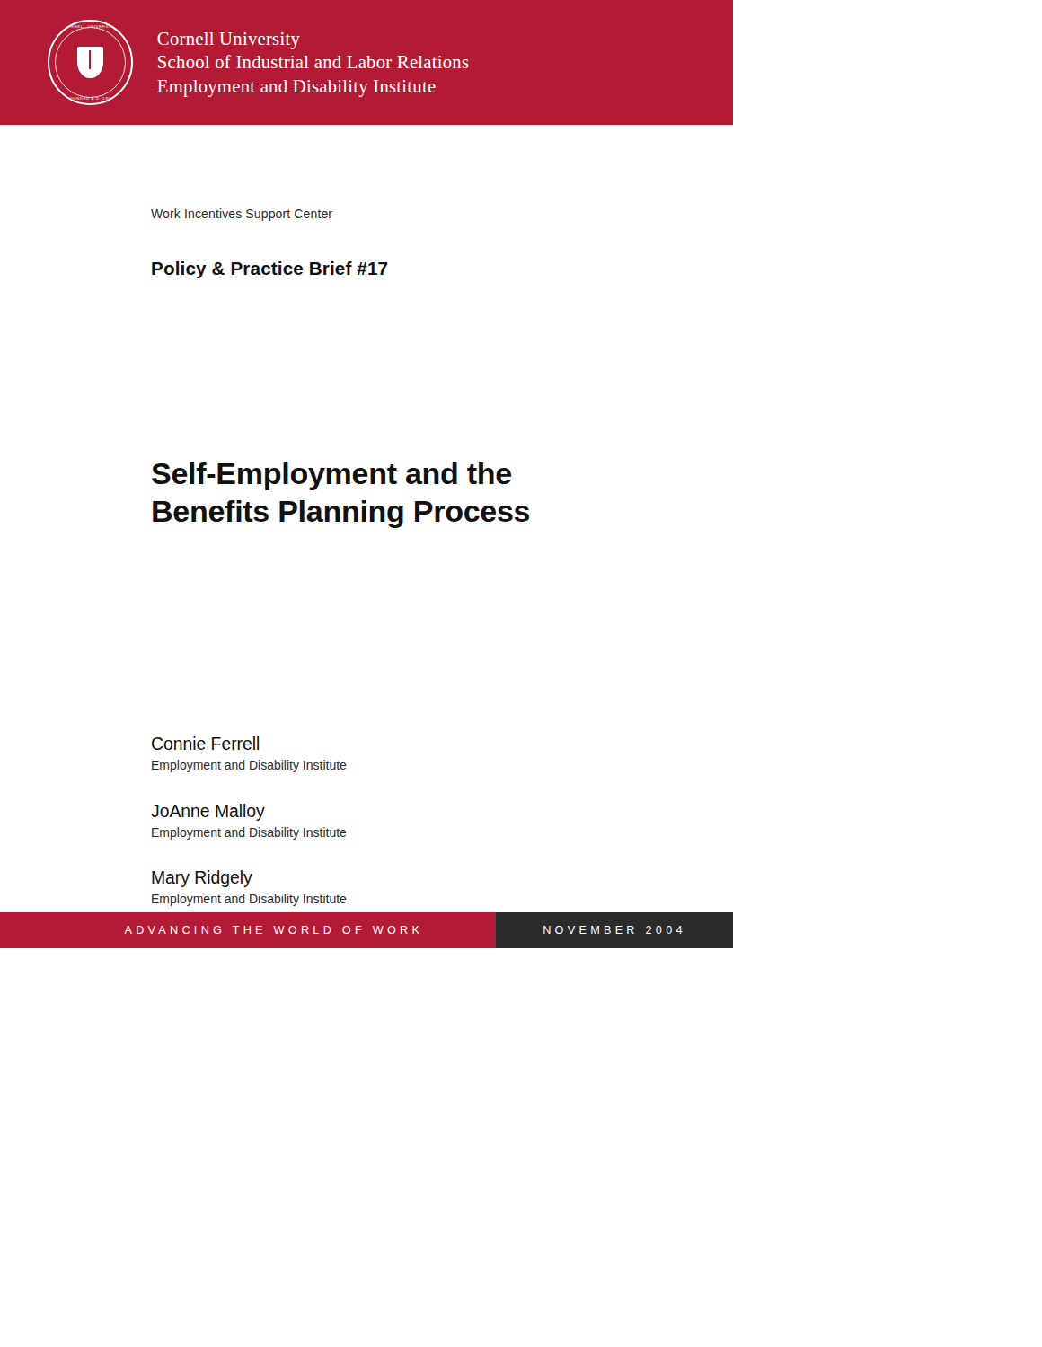Cornell University Founded A.D. 1865
Cornell University
School of Industrial and Labor Relations
Employment and Disability Institute
Work Incentives Support Center
Policy & Practice Brief #17
Self-Employment and the Benefits Planning Process
Connie Ferrell
Employment and Disability Institute
JoAnne Malloy
Employment and Disability Institute
Mary Ridgely
Employment and Disability Institute
Advancing the World of Work
November 2004